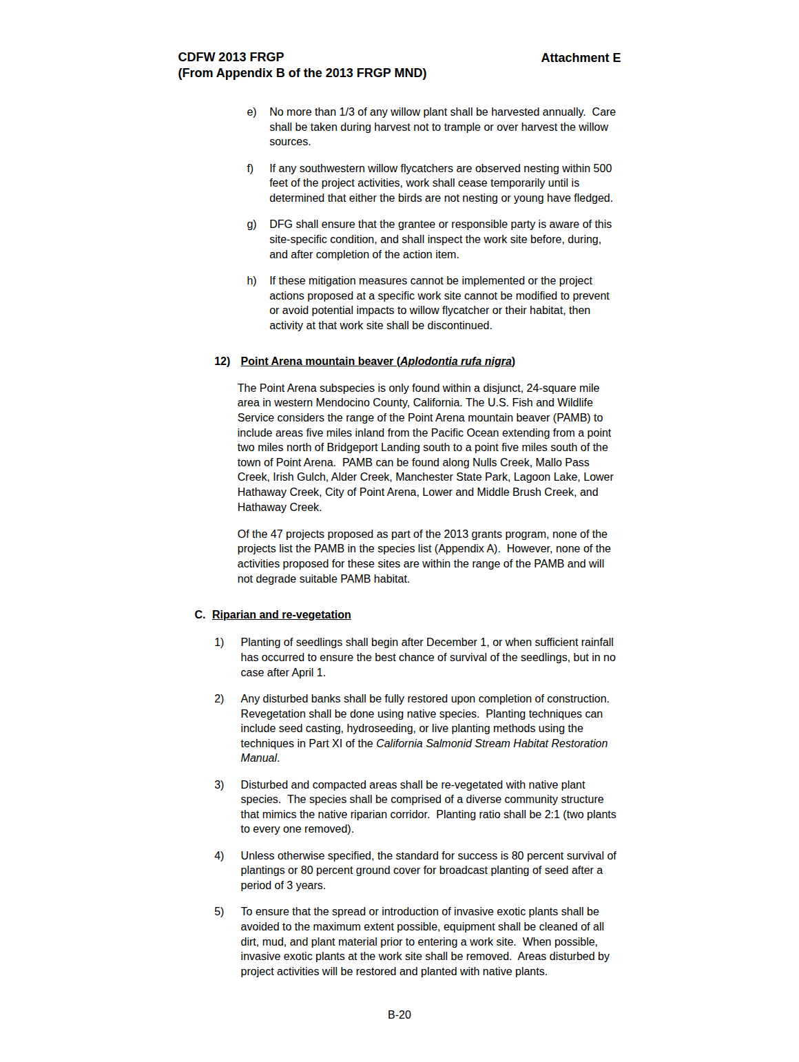CDFW 2013 FRGP
(From Appendix B of the 2013 FRGP MND)
Attachment E
e) No more than 1/3 of any willow plant shall be harvested annually. Care shall be taken during harvest not to trample or over harvest the willow sources.
f) If any southwestern willow flycatchers are observed nesting within 500 feet of the project activities, work shall cease temporarily until is determined that either the birds are not nesting or young have fledged.
g) DFG shall ensure that the grantee or responsible party is aware of this site-specific condition, and shall inspect the work site before, during, and after completion of the action item.
h) If these mitigation measures cannot be implemented or the project actions proposed at a specific work site cannot be modified to prevent or avoid potential impacts to willow flycatcher or their habitat, then activity at that work site shall be discontinued.
12) Point Arena mountain beaver (Aplodontia rufa nigra)
The Point Arena subspecies is only found within a disjunct, 24-square mile area in western Mendocino County, California. The U.S. Fish and Wildlife Service considers the range of the Point Arena mountain beaver (PAMB) to include areas five miles inland from the Pacific Ocean extending from a point two miles north of Bridgeport Landing south to a point five miles south of the town of Point Arena. PAMB can be found along Nulls Creek, Mallo Pass Creek, Irish Gulch, Alder Creek, Manchester State Park, Lagoon Lake, Lower Hathaway Creek, City of Point Arena, Lower and Middle Brush Creek, and Hathaway Creek.
Of the 47 projects proposed as part of the 2013 grants program, none of the projects list the PAMB in the species list (Appendix A). However, none of the activities proposed for these sites are within the range of the PAMB and will not degrade suitable PAMB habitat.
C. Riparian and re-vegetation
1) Planting of seedlings shall begin after December 1, or when sufficient rainfall has occurred to ensure the best chance of survival of the seedlings, but in no case after April 1.
2) Any disturbed banks shall be fully restored upon completion of construction. Revegetation shall be done using native species. Planting techniques can include seed casting, hydroseeding, or live planting methods using the techniques in Part XI of the California Salmonid Stream Habitat Restoration Manual.
3) Disturbed and compacted areas shall be re-vegetated with native plant species. The species shall be comprised of a diverse community structure that mimics the native riparian corridor. Planting ratio shall be 2:1 (two plants to every one removed).
4) Unless otherwise specified, the standard for success is 80 percent survival of plantings or 80 percent ground cover for broadcast planting of seed after a period of 3 years.
5) To ensure that the spread or introduction of invasive exotic plants shall be avoided to the maximum extent possible, equipment shall be cleaned of all dirt, mud, and plant material prior to entering a work site. When possible, invasive exotic plants at the work site shall be removed. Areas disturbed by project activities will be restored and planted with native plants.
B-20